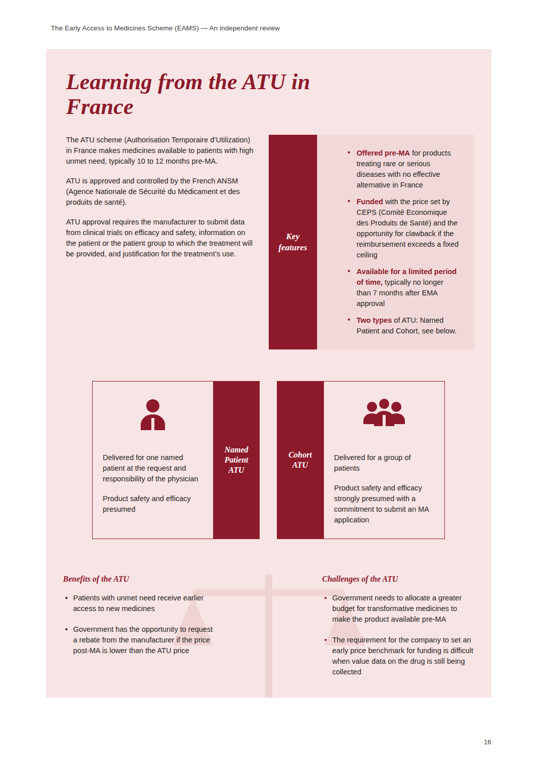The Early Access to Medicines Scheme (EAMS) — An independent review
Learning from the ATU in
France
The ATU scheme (Authorisation Temporaire d’Utilization) in France makes medicines available to patients with high unmet need, typically 10 to 12 months pre-MA.
ATU is approved and controlled by the French ANSM (Agence Nationale de Sécurité du Médicament et des produits de santé).
ATU approval requires the manufacturer to submit data from clinical trials on efficacy and safety, information on the patient or the patient group to which the treatment will be provided, and justification for the treatment’s use.
Key
features
Offered pre-MA for products treating rare or serious diseases with no effective alternative in France
Funded with the price set by CEPS (Comité Economique des Produits de Santé) and the opportunity for clawback if the reimbursement exceeds a fixed ceiling
Available for a limited period of time, typically no longer than 7 months after EMA approval
Two types of ATU: Named Patient and Cohort, see below.
Delivered for one named patient at the request and responsibility of the physician
Product safety and efficacy presumed
Named
Patient
ATU
Cohort
ATU
Delivered for a group of patients
Product safety and efficacy strongly presumed with a commitment to submit an MA application
Benefits of the ATU
Patients with unmet need receive earlier access to new medicines
Government has the opportunity to request a rebate from the manufacturer if the price post-MA is lower than the ATU price
Challenges of the ATU
Government needs to allocate a greater budget for transformative medicines to make the product available pre-MA
The requirement for the company to set an early price benchmark for funding is difficult when value data on the drug is still being collected
16